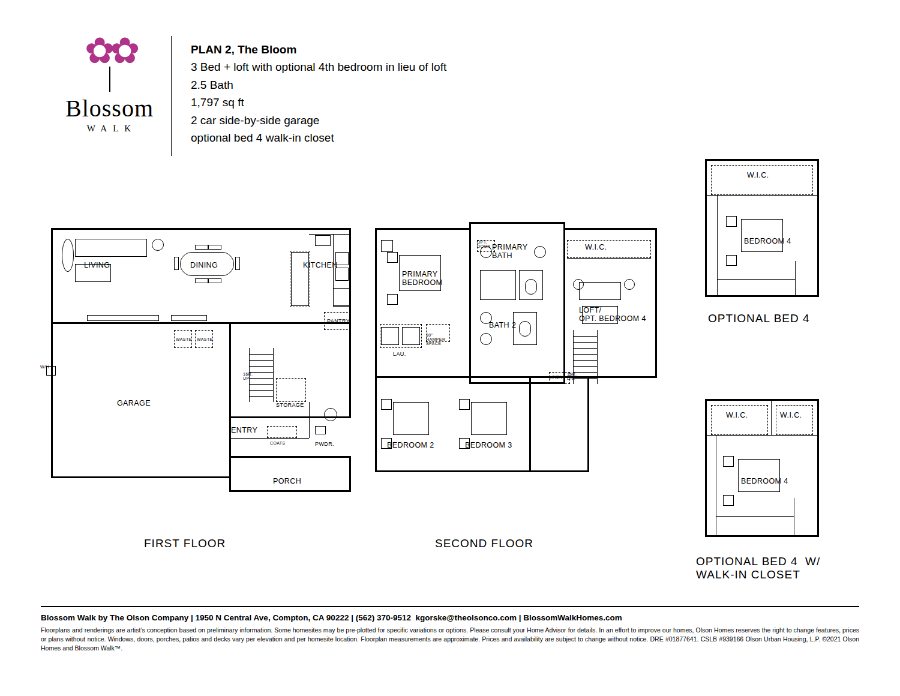✿✿
Blossom
WALK
PLAN 2, The Bloom
3 Bed + loft with optional 4th bedroom in lieu of loft
2.5 Bath
1,797 sq ft
2 car side-by-side garage
optional bed 4 walk-in closet
LIVING DINING KITCHEN WASTE WASTE GARAGE ENTRY STORAGE PWDR. COATS PANTRY 16R.
UP W/H PORCH
FIRST FLOOR
PRIMARY
BEDROOM PRIMARY
BATH W.I.C. LOFT/
OPT. BEDROOM 4 BATH 2 LAU. 30"
HAMPER
SPACE OPT.
DOOR LINEN 16R.
DN. BEDROOM 2 BEDROOM 3
SECOND FLOOR
W.I.C. BEDROOM 4
OPTIONAL BED 4
W.I.C. W.I.C. BEDROOM 4
OPTIONAL BED 4 W/
WALK-IN CLOSET
Blossom Walk by The Olson Company | 1950 N Central Ave, Compton, CA 90222 | (562) 370-9512 kgorske@theolsonco.com | BlossomWalkHomes.com
Floorplans and renderings are artist’s conception based on preliminary information. Some homesites may be pre-plotted for specific variations or options. Please consult your Home Advisor for details. In an effort to improve our homes, Olson Homes reserves the right to change features, prices or plans without notice. Windows, doors, porches, patios and decks vary per elevation and per homesite location. Floorplan measurements are approximate. Prices and availability are subject to change without notice. DRE #01877641. CSLB #939166 Olson Urban Housing, L.P. ©2021 Olson Homes and Blossom Walk™.